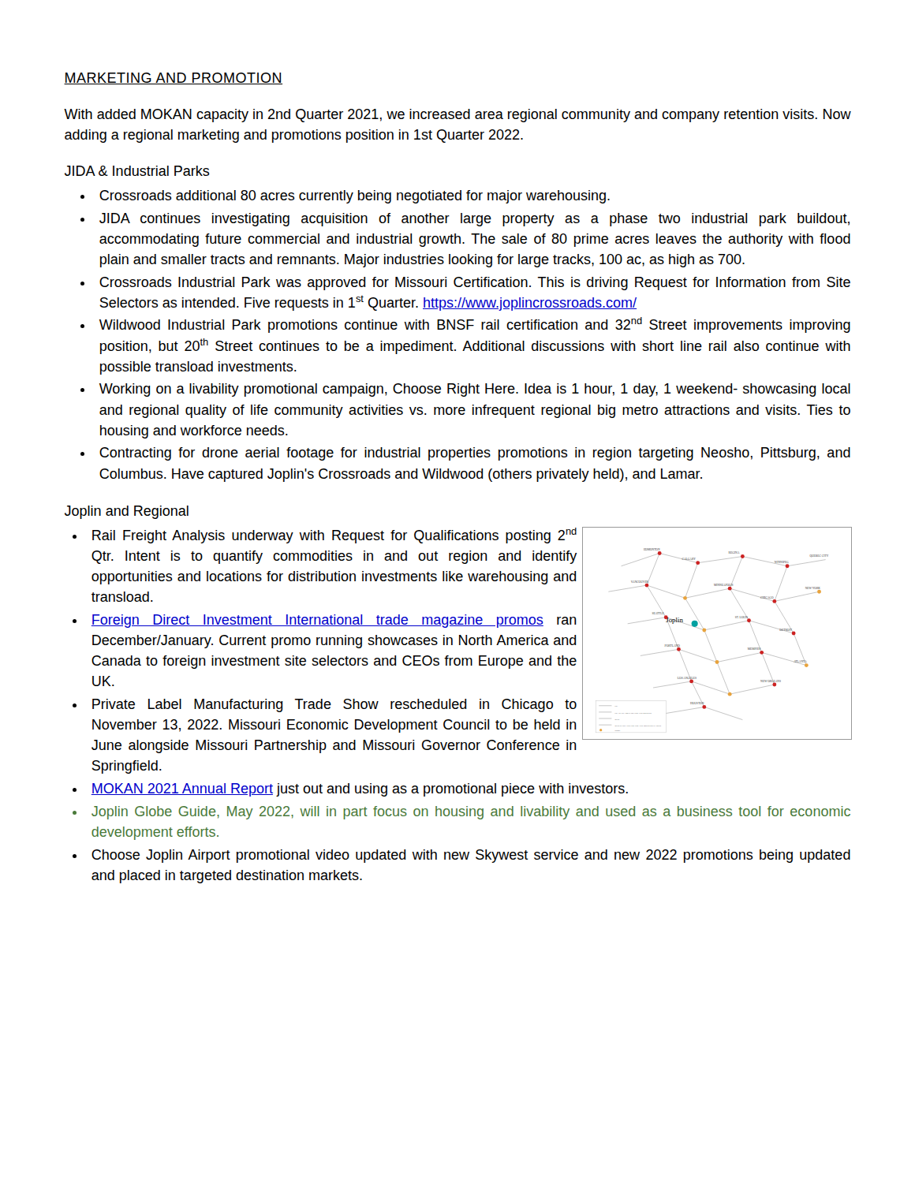MARKETING AND PROMOTION
With added MOKAN capacity in 2nd Quarter 2021, we increased area regional community and company retention visits. Now adding a regional marketing and promotions position in 1st Quarter 2022.
JIDA & Industrial Parks
Crossroads additional 80 acres currently being negotiated for major warehousing.
JIDA continues investigating acquisition of another large property as a phase two industrial park buildout, accommodating future commercial and industrial growth. The sale of 80 prime acres leaves the authority with flood plain and smaller tracts and remnants. Major industries looking for large tracks, 100 ac, as high as 700.
Crossroads Industrial Park was approved for Missouri Certification. This is driving Request for Information from Site Selectors as intended. Five requests in 1st Quarter. https://www.joplincrossroads.com/
Wildwood Industrial Park promotions continue with BNSF rail certification and 32nd Street improvements improving position, but 20th Street continues to be a impediment. Additional discussions with short line rail also continue with possible transload investments.
Working on a livability promotional campaign, Choose Right Here. Idea is 1 hour, 1 day, 1 weekend- showcasing local and regional quality of life community activities vs. more infrequent regional big metro attractions and visits. Ties to housing and workforce needs.
Contracting for drone aerial footage for industrial properties promotions in region targeting Neosho, Pittsburg, and Columbus. Have captured Joplin's Crossroads and Wildwood (others privately held), and Lamar.
Joplin and Regional
Rail Freight Analysis underway with Request for Qualifications posting 2nd Qtr. Intent is to quantify commodities in and out region and identify opportunities and locations for distribution investments like warehousing and transload.
Foreign Direct Investment International trade magazine promos ran December/January. Current promo running showcases in North America and Canada to foreign investment site selectors and CEOs from Europe and the UK.
Private Label Manufacturing Trade Show rescheduled in Chicago to November 13, 2022. Missouri Economic Development Council to be held in June alongside Missouri Partnership and Missouri Governor Conference in Springfield.
MOKAN 2021 Annual Report just out and using as a promotional piece with investors.
Joplin Globe Guide, May 2022, will in part focus on housing and livability and used as a business tool for economic development efforts.
Choose Joplin Airport promotional video updated with new Skywest service and new 2022 promotions being updated and placed in targeted destination markets.